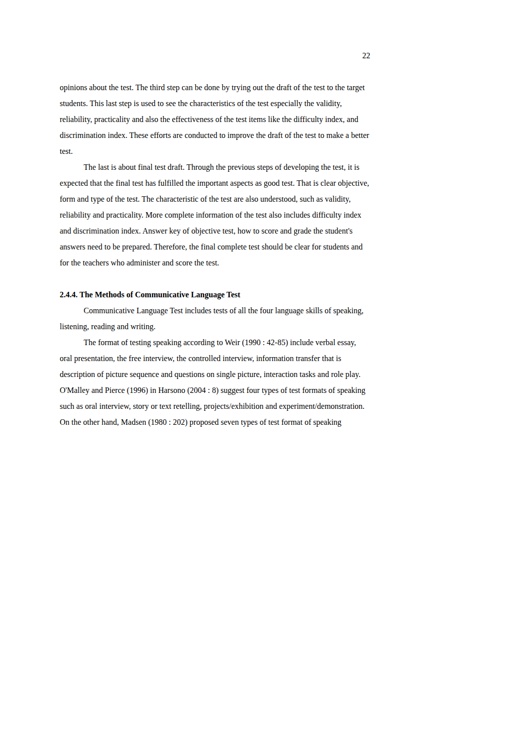22
opinions about the test. The third step can be done by trying out the draft of the test to the target students. This last step is used to see the characteristics of the test especially the validity, reliability, practicality and also the effectiveness of the test items like the difficulty index, and discrimination index. These efforts are conducted to improve the draft of the test to make a better test.
The last is about final test draft. Through the previous steps of developing the test, it is expected that the final test has fulfilled the important aspects as good test. That is clear objective, form and type of the test. The characteristic of the test are also understood, such as validity, reliability and practicality. More complete information of the test also includes difficulty index and discrimination index. Answer key of objective test, how to score and grade the student's answers need to be prepared. Therefore, the final complete test should be clear for students and for the teachers who administer and score the test.
2.4.4. The Methods of Communicative Language Test
Communicative Language Test includes tests of all the four language skills of speaking, listening, reading and writing.
The format of testing speaking according to Weir (1990 : 42-85) include verbal essay, oral presentation, the free interview, the controlled interview, information transfer that is description of picture sequence and questions on single picture, interaction tasks and role play. O'Malley and Pierce (1996) in Harsono (2004 : 8) suggest four types of test formats of speaking such as oral interview, story or text retelling, projects/exhibition and experiment/demonstration. On the other hand, Madsen (1980 : 202) proposed seven types of test format of speaking